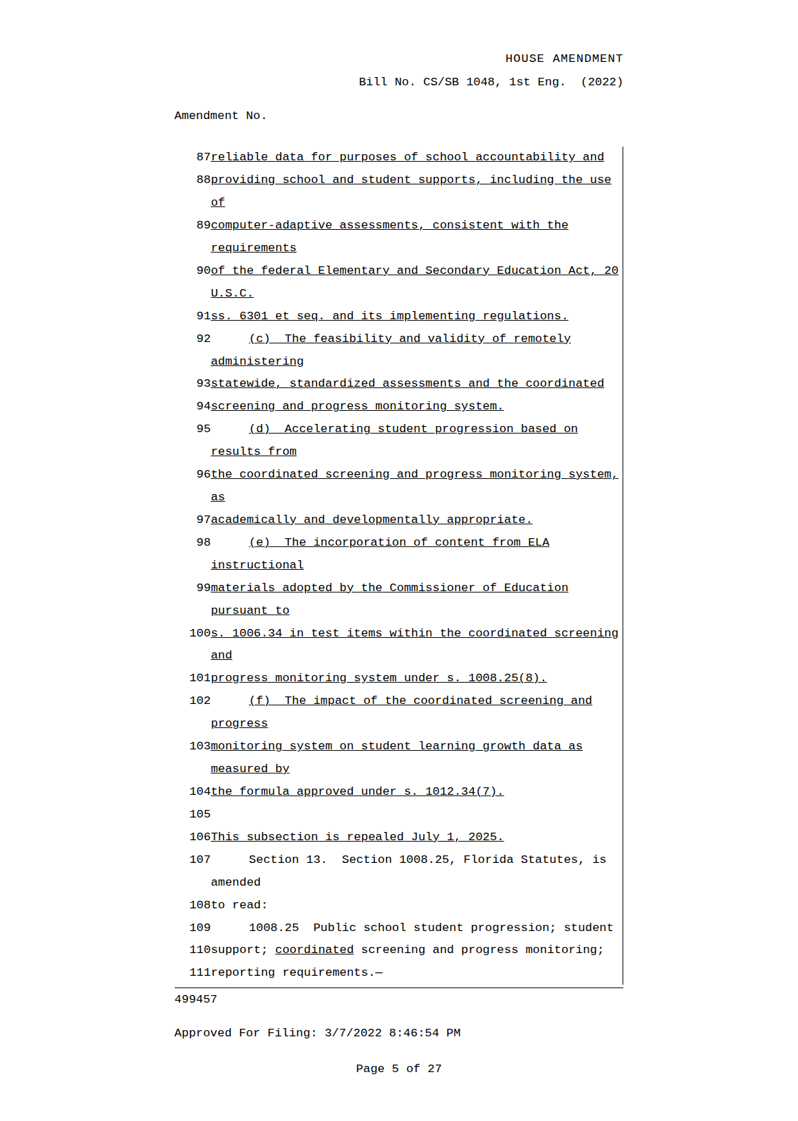HOUSE AMENDMENT
Bill No. CS/SB 1048, 1st Eng. (2022)
Amendment No.
| 87 | reliable data for purposes of school accountability and |
| 88 | providing school and student supports, including the use of |
| 89 | computer-adaptive assessments, consistent with the requirements |
| 90 | of the federal Elementary and Secondary Education Act, 20 U.S.C. |
| 91 | ss. 6301 et seq. and its implementing regulations. |
| 92 | (c) The feasibility and validity of remotely administering |
| 93 | statewide, standardized assessments and the coordinated |
| 94 | screening and progress monitoring system. |
| 95 | (d) Accelerating student progression based on results from |
| 96 | the coordinated screening and progress monitoring system, as |
| 97 | academically and developmentally appropriate. |
| 98 | (e) The incorporation of content from ELA instructional |
| 99 | materials adopted by the Commissioner of Education pursuant to |
| 100 | s. 1006.34 in test items within the coordinated screening and |
| 101 | progress monitoring system under s. 1008.25(8). |
| 102 | (f) The impact of the coordinated screening and progress |
| 103 | monitoring system on student learning growth data as measured by |
| 104 | the formula approved under s. 1012.34(7). |
| 105 | |
| 106 | This subsection is repealed July 1, 2025. |
| 107 | Section 13. Section 1008.25, Florida Statutes, is amended |
| 108 | to read: |
| 109 | 1008.25 Public school student progression; student |
| 110 | support; coordinated screening and progress monitoring; |
| 111 | reporting requirements.— |
499457
Approved For Filing: 3/7/2022 8:46:54 PM
Page 5 of 27